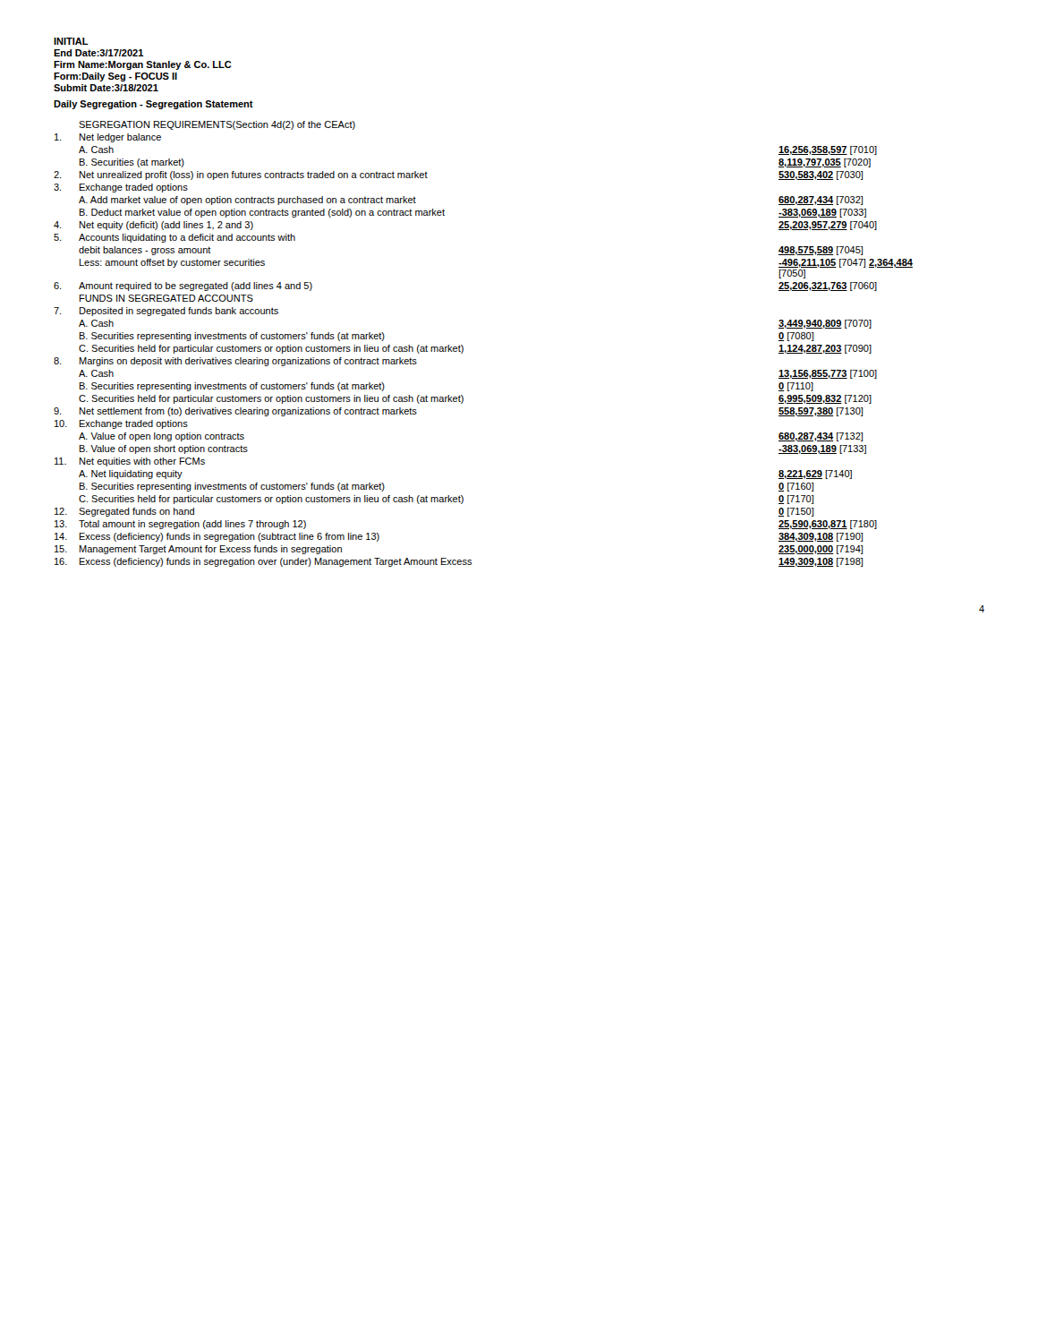INITIAL
End Date:3/17/2021
Firm Name:Morgan Stanley & Co. LLC
Form:Daily Seg - FOCUS II
Submit Date:3/18/2021
Daily Segregation - Segregation Statement
| | SEGREGATION REQUIREMENTS(Section 4d(2) of the CEAct) | |
| 1. | Net ledger balance | |
| | A. Cash | 16,256,358,597 [7010] |
| | B. Securities (at market) | 8,119,797,035 [7020] |
| 2. | Net unrealized profit (loss) in open futures contracts traded on a contract market | 530,583,402 [7030] |
| 3. | Exchange traded options | |
| | A. Add market value of open option contracts purchased on a contract market | 680,287,434 [7032] |
| | B. Deduct market value of open option contracts granted (sold) on a contract market | -383,069,189 [7033] |
| 4. | Net equity (deficit) (add lines 1, 2 and 3) | 25,203,957,279 [7040] |
| 5. | Accounts liquidating to a deficit and accounts with | |
| | debit balances - gross amount | 498,575,589 [7045] |
| | Less: amount offset by customer securities | -496,211,105 [7047] 2,364,484 [7050] |
| 6. | Amount required to be segregated (add lines 4 and 5) | 25,206,321,763 [7060] |
| | FUNDS IN SEGREGATED ACCOUNTS | |
| 7. | Deposited in segregated funds bank accounts | |
| | A. Cash | 3,449,940,809 [7070] |
| | B. Securities representing investments of customers' funds (at market) | 0 [7080] |
| | C. Securities held for particular customers or option customers in lieu of cash (at market) | 1,124,287,203 [7090] |
| 8. | Margins on deposit with derivatives clearing organizations of contract markets | |
| | A. Cash | 13,156,855,773 [7100] |
| | B. Securities representing investments of customers' funds (at market) | 0 [7110] |
| | C. Securities held for particular customers or option customers in lieu of cash (at market) | 6,995,509,832 [7120] |
| 9. | Net settlement from (to) derivatives clearing organizations of contract markets | 558,597,380 [7130] |
| 10. | Exchange traded options | |
| | A. Value of open long option contracts | 680,287,434 [7132] |
| | B. Value of open short option contracts | -383,069,189 [7133] |
| 11. | Net equities with other FCMs | |
| | A. Net liquidating equity | 8,221,629 [7140] |
| | B. Securities representing investments of customers' funds (at market) | 0 [7160] |
| | C. Securities held for particular customers or option customers in lieu of cash (at market) | 0 [7170] |
| 12. | Segregated funds on hand | 0 [7150] |
| 13. | Total amount in segregation (add lines 7 through 12) | 25,590,630,871 [7180] |
| 14. | Excess (deficiency) funds in segregation (subtract line 6 from line 13) | 384,309,108 [7190] |
| 15. | Management Target Amount for Excess funds in segregation | 235,000,000 [7194] |
| 16. | Excess (deficiency) funds in segregation over (under) Management Target Amount Excess | 149,309,108 [7198] |
4